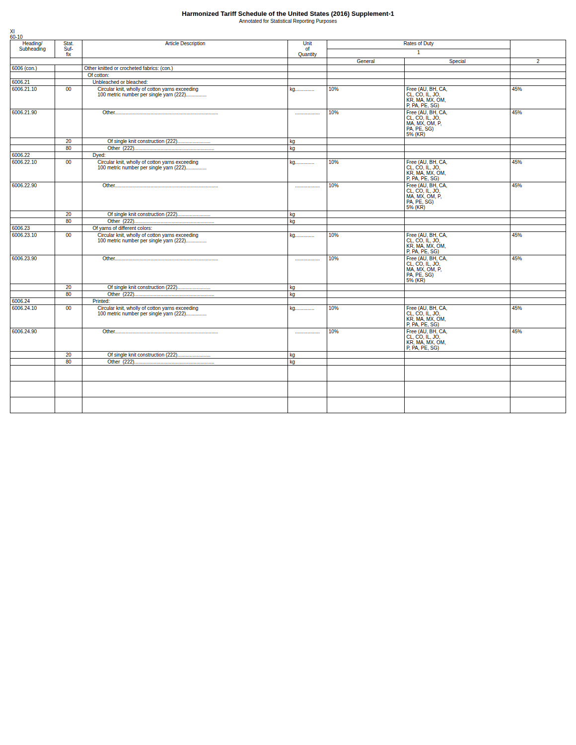Harmonized Tariff Schedule of the United States (2016) Supplement-1
Annotated for Statistical Reporting Purposes
XI
60-10
| Heading/ Subheading | Stat. Suf- fix | Article Description | Unit of Quantity | Rates of Duty | |
| --- | --- | --- | --- | --- | --- |
| 1 |
| | | | General | Special | 2 |
| 6006 (con.) | | Other knitted or crocheted fabrics: (con.) | | | | |
| | | Of cotton: | | | | |
| 6006.21 | | Unbleached or bleached: | | | | |
| 6006.21.10 | 00 | Circular knit, wholly of cotton yarns exceeding 100 metric number per single yarn (222)............... | kg.............. | 10% | Free (AU, BH, CA, CL, CO, IL, JO, KR, MA, MX, OM, P, PA, PE, SG) | 45% |
| 6006.21.90 | | Other........................................................................... | .................. | 10% | Free (AU, BH, CA, CL, CO, IL, JO, MA, MX, OM, P, PA, PE, SG) 5% (KR) | 45% |
| | 20 | Of single knit construction (222)........................ | kg | | | |
| | 80 | Other (222).......................................................... | kg | | | |
| 6006.22 | | Dyed: | | | | |
| 6006.22.10 | 00 | Circular knit, wholly of cotton yarns exceeding 100 metric number per single yarn (222)............... | kg.............. | 10% | Free (AU, BH, CA, CL, CO, IL, JO, KR, MA, MX, OM, P, PA, PE, SG) | 45% |
| 6006.22.90 | | Other........................................................................... | .................. | 10% | Free (AU, BH, CA, CL, CO, IL, JO, MA, MX, OM, P, PA, PE, SG) 5% (KR) | 45% |
| | 20 | Of single knit construction (222)........................ | kg | | | |
| | 80 | Other (222).......................................................... | kg | | | |
| 6006.23 | | Of yarns of different colors: | | | | |
| 6006.23.10 | 00 | Circular knit, wholly of cotton yarns exceeding 100 metric number per single yarn (222)............... | kg.............. | 10% | Free (AU, BH, CA, CL, CO, IL, JO, KR, MA, MX, OM, P, PA, PE, SG) | 45% |
| 6006.23.90 | | Other........................................................................... | .................. | 10% | Free (AU, BH, CA, CL, CO, IL, JO, MA, MX, OM, P, PA, PE, SG) 5% (KR) | 45% |
| | 20 | Of single knit construction (222)........................ | kg | | | |
| | 80 | Other (222).......................................................... | kg | | | |
| 6006.24 | | Printed: | | | | |
| 6006.24.10 | 00 | Circular knit, wholly of cotton yarns exceeding 100 metric number per single yarn (222)............... | kg.............. | 10% | Free (AU, BH, CA, CL, CO, IL, JO, KR, MA, MX, OM, P, PA, PE, SG) | 45% |
| 6006.24.90 | | Other........................................................................... | .................. | 10% | Free (AU, BH, CA, CL, CO, IL, JO, KR, MA, MX, OM, P, PA, PE, SG) | 45% |
| | 20 | Of single knit construction (222)........................ | kg | | | |
| | 80 | Other (222).......................................................... | kg | | | |